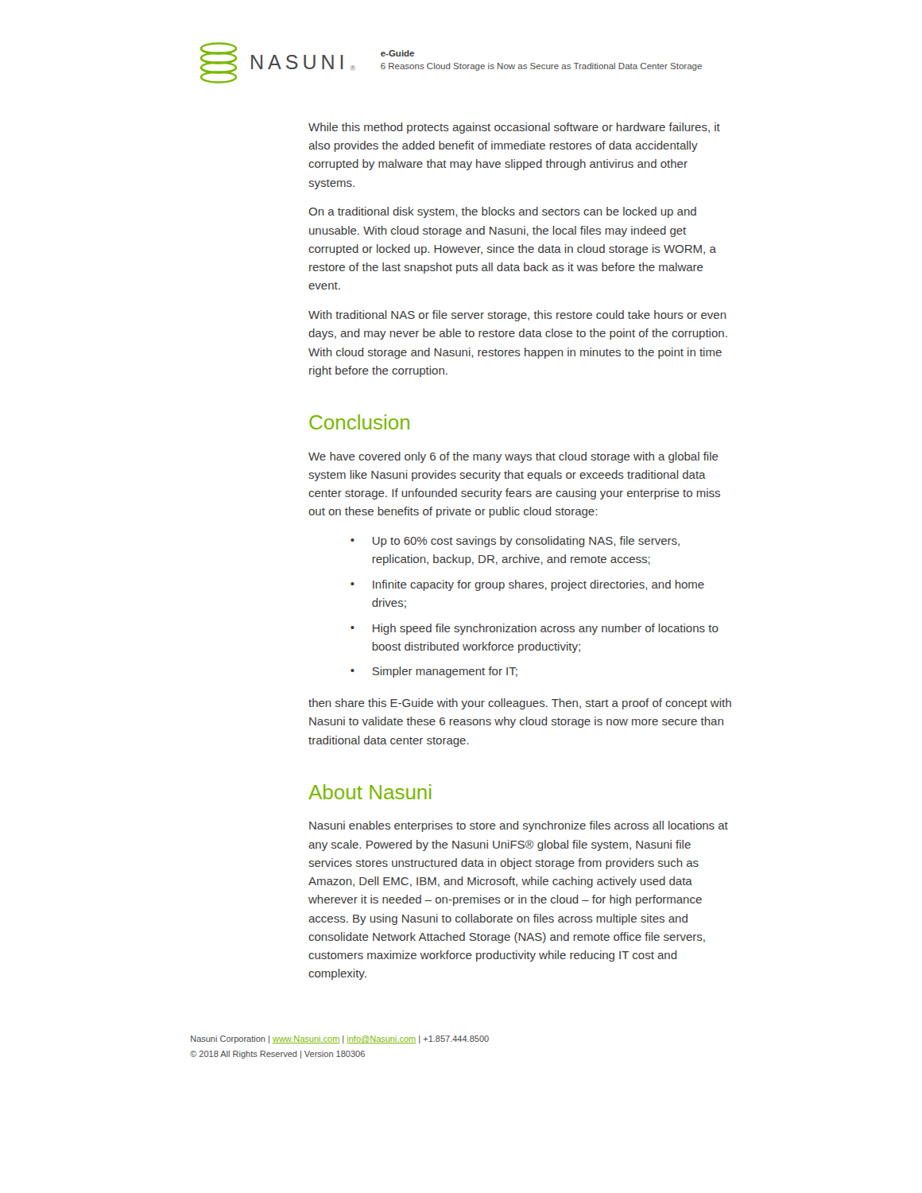NASUNI®
e-Guide
6 Reasons Cloud Storage is Now as Secure as Traditional Data Center Storage
While this method protects against occasional software or hardware failures, it also provides the added benefit of immediate restores of data accidentally corrupted by malware that may have slipped through antivirus and other systems.
On a traditional disk system, the blocks and sectors can be locked up and unusable. With cloud storage and Nasuni, the local files may indeed get corrupted or locked up. However, since the data in cloud storage is WORM, a restore of the last snapshot puts all data back as it was before the malware event.
With traditional NAS or file server storage, this restore could take hours or even days, and may never be able to restore data close to the point of the corruption. With cloud storage and Nasuni, restores happen in minutes to the point in time right before the corruption.
Conclusion
We have covered only 6 of the many ways that cloud storage with a global file system like Nasuni provides security that equals or exceeds traditional data center storage. If unfounded security fears are causing your enterprise to miss out on these benefits of private or public cloud storage:
Up to 60% cost savings by consolidating NAS, file servers, replication, backup, DR, archive, and remote access;
Infinite capacity for group shares, project directories, and home drives;
High speed file synchronization across any number of locations to boost distributed workforce productivity;
Simpler management for IT;
then share this E-Guide with your colleagues. Then, start a proof of concept with Nasuni to validate these 6 reasons why cloud storage is now more secure than traditional data center storage.
About Nasuni
Nasuni enables enterprises to store and synchronize files across all locations at any scale. Powered by the Nasuni UniFS® global file system, Nasuni file services stores unstructured data in object storage from providers such as Amazon, Dell EMC, IBM, and Microsoft, while caching actively used data wherever it is needed – on-premises or in the cloud – for high performance access. By using Nasuni to collaborate on files across multiple sites and consolidate Network Attached Storage (NAS) and remote office file servers, customers maximize workforce productivity while reducing IT cost and complexity.
Nasuni Corporation | www.Nasuni.com | info@Nasuni.com | +1.857.444.8500
© 2018 All Rights Reserved | Version 180306